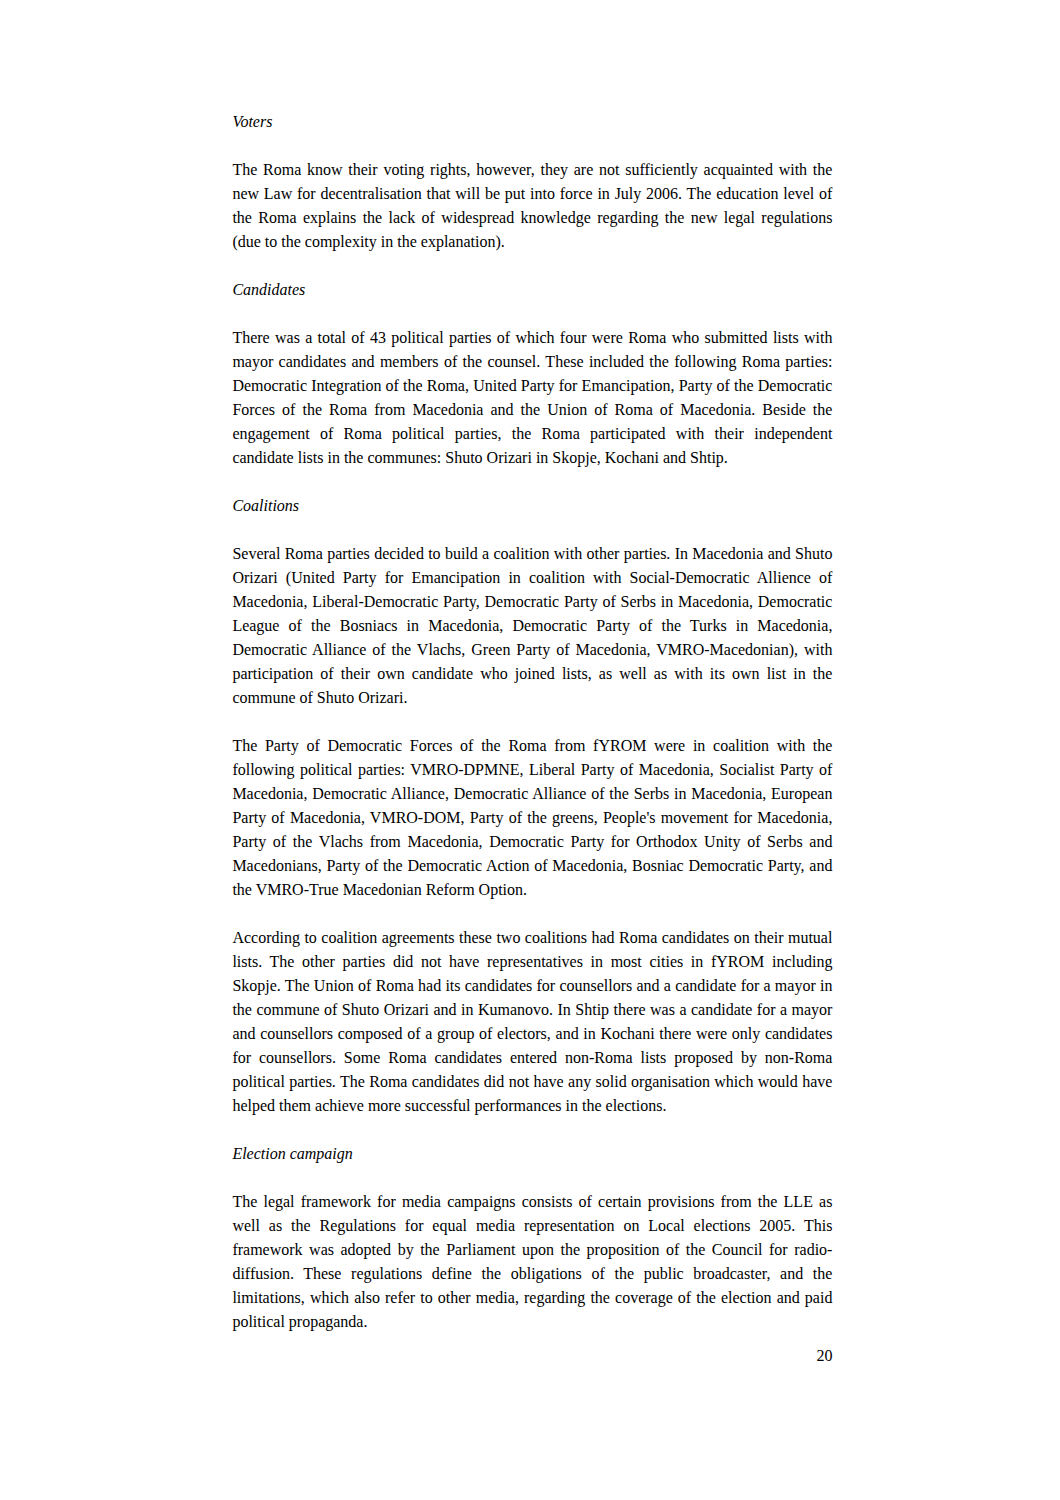Voters
The Roma know their voting rights, however, they are not sufficiently acquainted with the new Law for decentralisation that will be put into force in July 2006. The education level of the Roma explains the lack of widespread knowledge regarding the new legal regulations (due to the complexity in the explanation).
Candidates
There was a total of 43 political parties of which four were Roma who submitted lists with mayor candidates and members of the counsel. These included the following Roma parties: Democratic Integration of the Roma, United Party for Emancipation, Party of the Democratic Forces of the Roma from Macedonia and the Union of Roma of Macedonia. Beside the engagement of Roma political parties, the Roma participated with their independent candidate lists in the communes: Shuto Orizari in Skopje, Kochani and Shtip.
Coalitions
Several Roma parties decided to build a coalition with other parties. In Macedonia and Shuto Orizari (United Party for Emancipation in coalition with Social-Democratic Allience of Macedonia, Liberal-Democratic Party, Democratic Party of Serbs in Macedonia, Democratic League of the Bosniacs in Macedonia, Democratic Party of the Turks in Macedonia, Democratic Alliance of the Vlachs, Green Party of Macedonia, VMRO-Macedonian), with participation of their own candidate who joined lists, as well as with its own list in the commune of Shuto Orizari.
The Party of Democratic Forces of the Roma from fYROM were in coalition with the following political parties: VMRO-DPMNE, Liberal Party of Macedonia, Socialist Party of Macedonia, Democratic Alliance, Democratic Alliance of the Serbs in Macedonia, European Party of Macedonia, VMRO-DOM, Party of the greens, People's movement for Macedonia, Party of the Vlachs from Macedonia, Democratic Party for Orthodox Unity of Serbs and Macedonians, Party of the Democratic Action of Macedonia, Bosniac Democratic Party, and the VMRO-True Macedonian Reform Option.
According to coalition agreements these two coalitions had Roma candidates on their mutual lists. The other parties did not have representatives in most cities in fYROM including Skopje. The Union of Roma had its candidates for counsellors and a candidate for a mayor in the commune of Shuto Orizari and in Kumanovo. In Shtip there was a candidate for a mayor and counsellors composed of a group of electors, and in Kochani there were only candidates for counsellors. Some Roma candidates entered non-Roma lists proposed by non-Roma political parties. The Roma candidates did not have any solid organisation which would have helped them achieve more successful performances in the elections.
Election campaign
The legal framework for media campaigns consists of certain provisions from the LLE as well as the Regulations for equal media representation on Local elections 2005. This framework was adopted by the Parliament upon the proposition of the Council for radio-diffusion. These regulations define the obligations of the public broadcaster, and the limitations, which also refer to other media, regarding the coverage of the election and paid political propaganda.
20